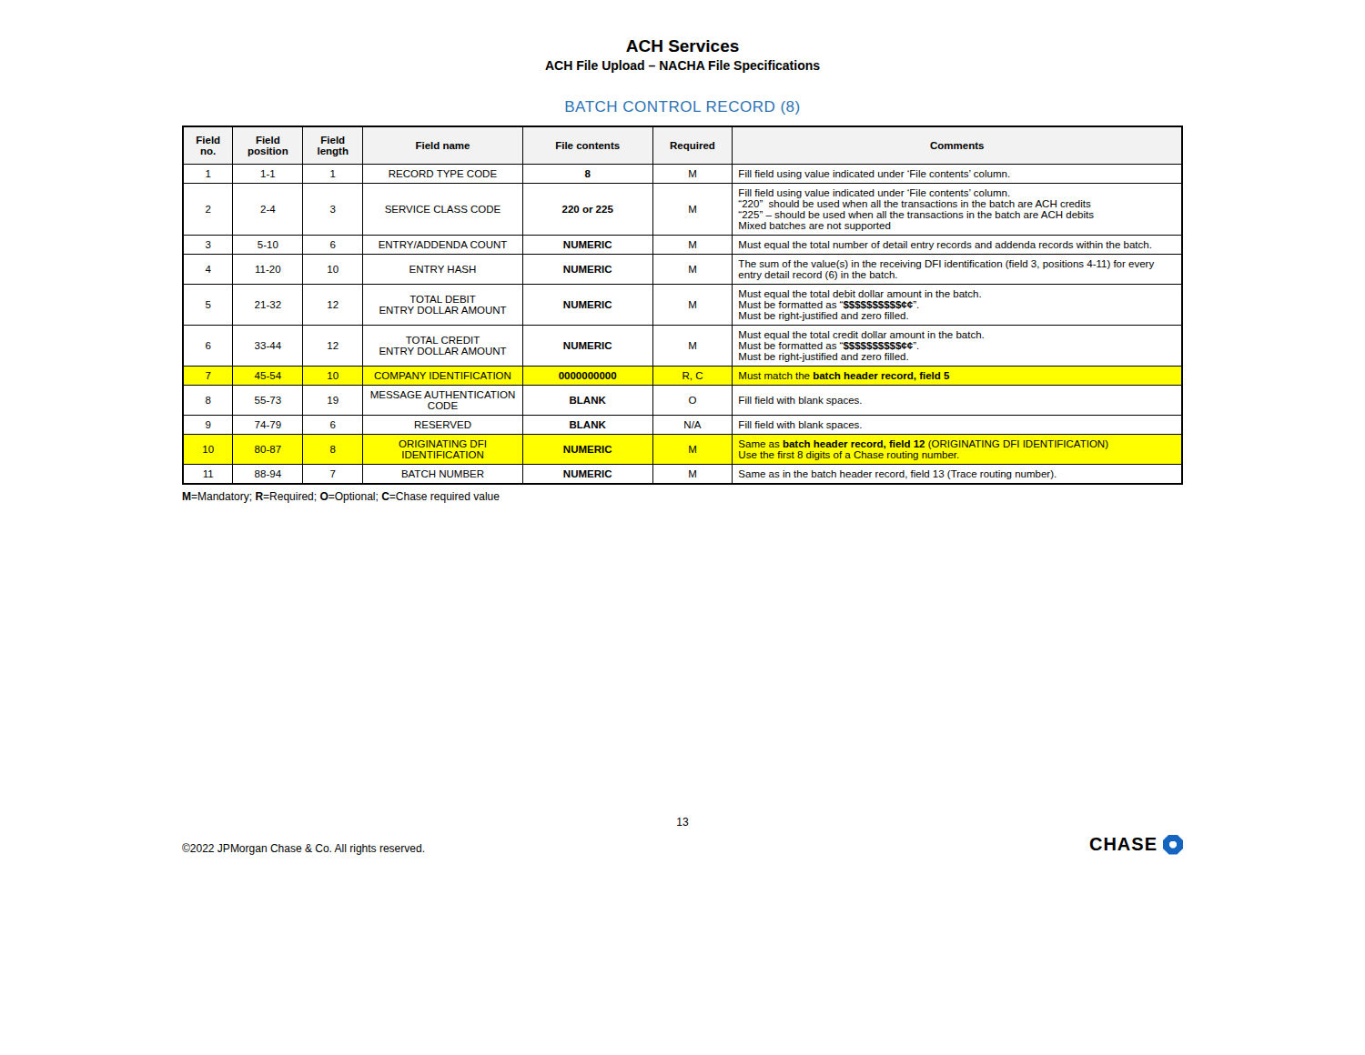ACH Services
ACH File Upload – NACHA File Specifications
BATCH CONTROL RECORD (8)
| Field no. | Field position | Field length | Field name | File contents | Required | Comments |
| --- | --- | --- | --- | --- | --- | --- |
| 1 | 1-1 | 1 | RECORD TYPE CODE | 8 | M | Fill field using value indicated under ‘File contents’ column. |
| 2 | 2-4 | 3 | SERVICE CLASS CODE | 220 or 225 | M | Fill field using value indicated under ‘File contents’ column. “220” should be used when all the transactions in the batch are ACH credits “225” – should be used when all the transactions in the batch are ACH debits Mixed batches are not supported |
| 3 | 5-10 | 6 | ENTRY/ADDENDA COUNT | NUMERIC | M | Must equal the total number of detail entry records and addenda records within the batch. |
| 4 | 11-20 | 10 | ENTRY HASH | NUMERIC | M | The sum of the value(s) in the receiving DFI identification (field 3, positions 4-11) for every entry detail record (6) in the batch. |
| 5 | 21-32 | 12 | TOTAL DEBIT ENTRY DOLLAR AMOUNT | NUMERIC | M | Must equal the total debit dollar amount in the batch. Must be formatted as “ $$$$$$$$$$¢¢ ”. Must be right-justified and zero filled. |
| 6 | 33-44 | 12 | TOTAL CREDIT ENTRY DOLLAR AMOUNT | NUMERIC | M | Must equal the total credit dollar amount in the batch. Must be formatted as “ $$$$$$$$$$¢¢ ”. Must be right-justified and zero filled. |
| 7 | 45-54 | 10 | COMPANY IDENTIFICATION | 0000000000 | R, C | Must match the batch header record, field 5 |
| 8 | 55-73 | 19 | MESSAGE AUTHENTICATION CODE | BLANK | O | Fill field with blank spaces. |
| 9 | 74-79 | 6 | RESERVED | BLANK | N/A | Fill field with blank spaces. |
| 10 | 80-87 | 8 | ORIGINATING DFI IDENTIFICATION | NUMERIC | M | Same as batch header record, field 12 (ORIGINATING DFI IDENTIFICATION) Use the first 8 digits of a Chase routing number. |
| 11 | 88-94 | 7 | BATCH NUMBER | NUMERIC | M | Same as in the batch header record, field 13 (Trace routing number). |
M=Mandatory; R=Required; O=Optional; C=Chase required value
13
©2022 JPMorgan Chase & Co. All rights reserved.
CHASE